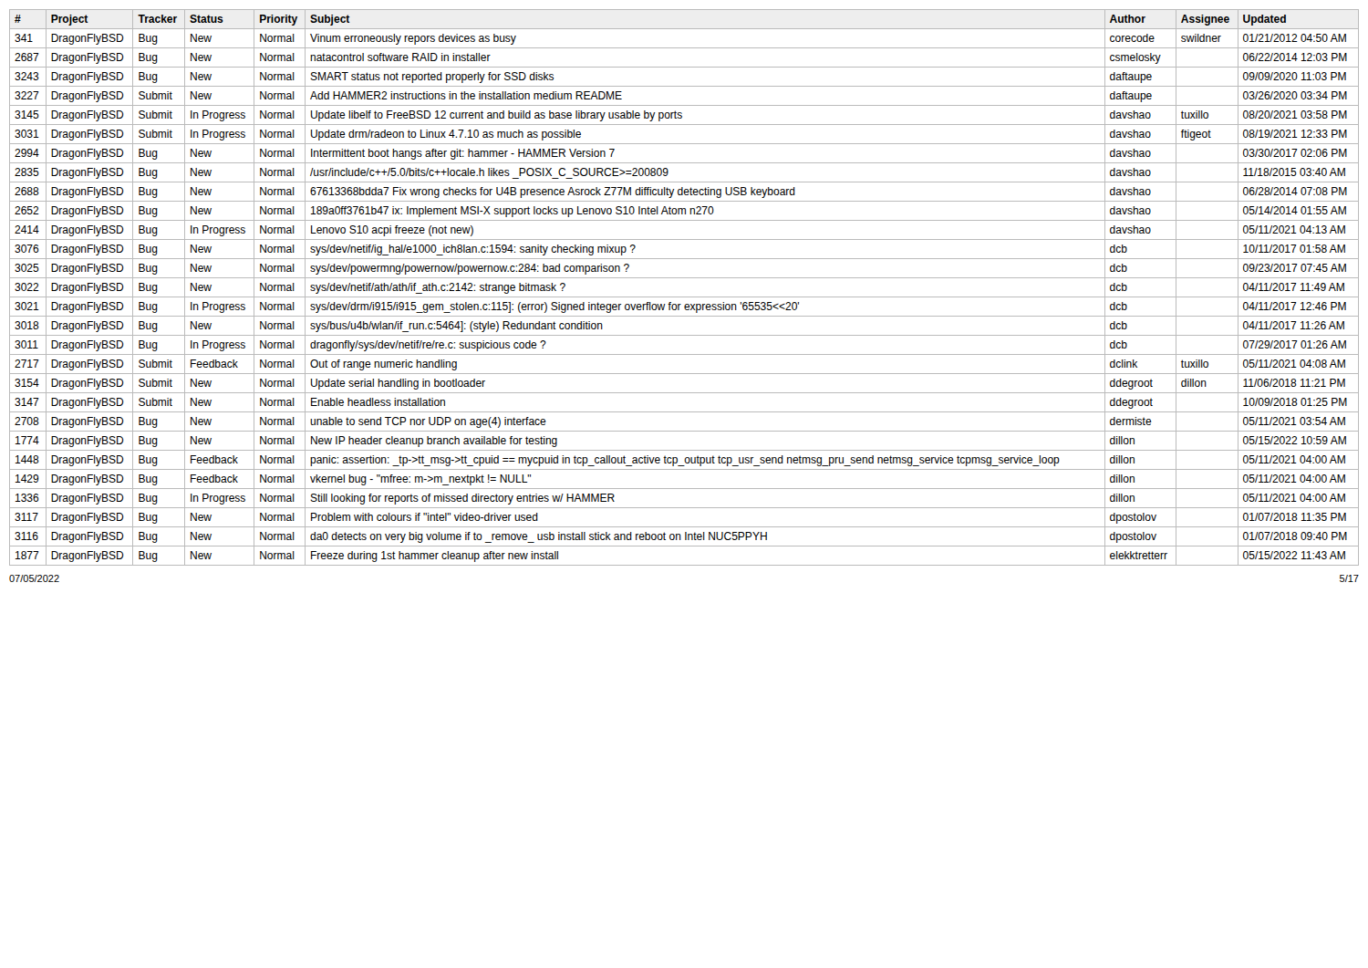| # | Project | Tracker | Status | Priority | Subject | Author | Assignee | Updated |
| --- | --- | --- | --- | --- | --- | --- | --- | --- |
| 341 | DragonFlyBSD | Bug | New | Normal | Vinum erroneously repors devices as busy | corecode | swildner | 01/21/2012 04:50 AM |
| 2687 | DragonFlyBSD | Bug | New | Normal | natacontrol software RAID in installer | csmelosky | | 06/22/2014 12:03 PM |
| 3243 | DragonFlyBSD | Bug | New | Normal | SMART status not reported properly for SSD disks | daftaupe | | 09/09/2020 11:03 PM |
| 3227 | DragonFlyBSD | Submit | New | Normal | Add HAMMER2 instructions in the installation medium README | daftaupe | | 03/26/2020 03:34 PM |
| 3145 | DragonFlyBSD | Submit | In Progress | Normal | Update libelf to FreeBSD 12 current and build as base library usable by ports | davshao | tuxillo | 08/20/2021 03:58 PM |
| 3031 | DragonFlyBSD | Submit | In Progress | Normal | Update drm/radeon to Linux 4.7.10 as much as possible | davshao | ftigeot | 08/19/2021 12:33 PM |
| 2994 | DragonFlyBSD | Bug | New | Normal | Intermittent boot hangs after git: hammer - HAMMER Version 7 | davshao | | 03/30/2017 02:06 PM |
| 2835 | DragonFlyBSD | Bug | New | Normal | /usr/include/c++/5.0/bits/c++locale.h likes _POSIX_C_SOURCE>=200809 | davshao | | 11/18/2015 03:40 AM |
| 2688 | DragonFlyBSD | Bug | New | Normal | 67613368bdda7 Fix wrong checks for U4B presence Asrock Z77M difficulty detecting USB keyboard | davshao | | 06/28/2014 07:08 PM |
| 2652 | DragonFlyBSD | Bug | New | Normal | 189a0ff3761b47 ix: Implement MSI-X support locks up Lenovo S10 Intel Atom n270 | davshao | | 05/14/2014 01:55 AM |
| 2414 | DragonFlyBSD | Bug | In Progress | Normal | Lenovo S10 acpi freeze (not new) | davshao | | 05/11/2021 04:13 AM |
| 3076 | DragonFlyBSD | Bug | New | Normal | sys/dev/netif/ig_hal/e1000_ich8lan.c:1594: sanity checking mixup ? | dcb | | 10/11/2017 01:58 AM |
| 3025 | DragonFlyBSD | Bug | New | Normal | sys/dev/powermng/powernow/powernow.c:284: bad comparison ? | dcb | | 09/23/2017 07:45 AM |
| 3022 | DragonFlyBSD | Bug | New | Normal | sys/dev/netif/ath/ath/if_ath.c:2142: strange bitmask ? | dcb | | 04/11/2017 11:49 AM |
| 3021 | DragonFlyBSD | Bug | In Progress | Normal | sys/dev/drm/i915/i915_gem_stolen.c:115]: (error) Signed integer overflow for expression '65535<<20' | dcb | | 04/11/2017 12:46 PM |
| 3018 | DragonFlyBSD | Bug | New | Normal | sys/bus/u4b/wlan/if_run.c:5464]: (style) Redundant condition | dcb | | 04/11/2017 11:26 AM |
| 3011 | DragonFlyBSD | Bug | In Progress | Normal | dragonfly/sys/dev/netif/re/re.c: suspicious code ? | dcb | | 07/29/2017 01:26 AM |
| 2717 | DragonFlyBSD | Submit | Feedback | Normal | Out of range numeric handling | dclink | tuxillo | 05/11/2021 04:08 AM |
| 3154 | DragonFlyBSD | Submit | New | Normal | Update serial handling in bootloader | ddegroot | dillon | 11/06/2018 11:21 PM |
| 3147 | DragonFlyBSD | Submit | New | Normal | Enable headless installation | ddegroot | | 10/09/2018 01:25 PM |
| 2708 | DragonFlyBSD | Bug | New | Normal | unable to send TCP nor UDP on age(4) interface | dermiste | | 05/11/2021 03:54 AM |
| 1774 | DragonFlyBSD | Bug | New | Normal | New IP header cleanup branch available for testing | dillon | | 05/15/2022 10:59 AM |
| 1448 | DragonFlyBSD | Bug | Feedback | Normal | panic: assertion: _tp->tt_msg->tt_cpuid == mycpuid in tcp_callout_active tcp_output tcp_usr_send netmsg_pru_send netmsg_service tcpmsg_service_loop | dillon | | 05/11/2021 04:00 AM |
| 1429 | DragonFlyBSD | Bug | Feedback | Normal | vkernel bug - "mfree: m->m_nextpkt != NULL" | dillon | | 05/11/2021 04:00 AM |
| 1336 | DragonFlyBSD | Bug | In Progress | Normal | Still looking for reports of missed directory entries w/ HAMMER | dillon | | 05/11/2021 04:00 AM |
| 3117 | DragonFlyBSD | Bug | New | Normal | Problem with colours if "intel" video-driver used | dpostolov | | 01/07/2018 11:35 PM |
| 3116 | DragonFlyBSD | Bug | New | Normal | da0 detects on very big volume if to _remove_ usb install stick and reboot on Intel NUC5PPYH | dpostolov | | 01/07/2018 09:40 PM |
| 1877 | DragonFlyBSD | Bug | New | Normal | Freeze during 1st hammer cleanup after new install | elekktretterr | | 05/15/2022 11:43 AM |
07/05/2022 5/17